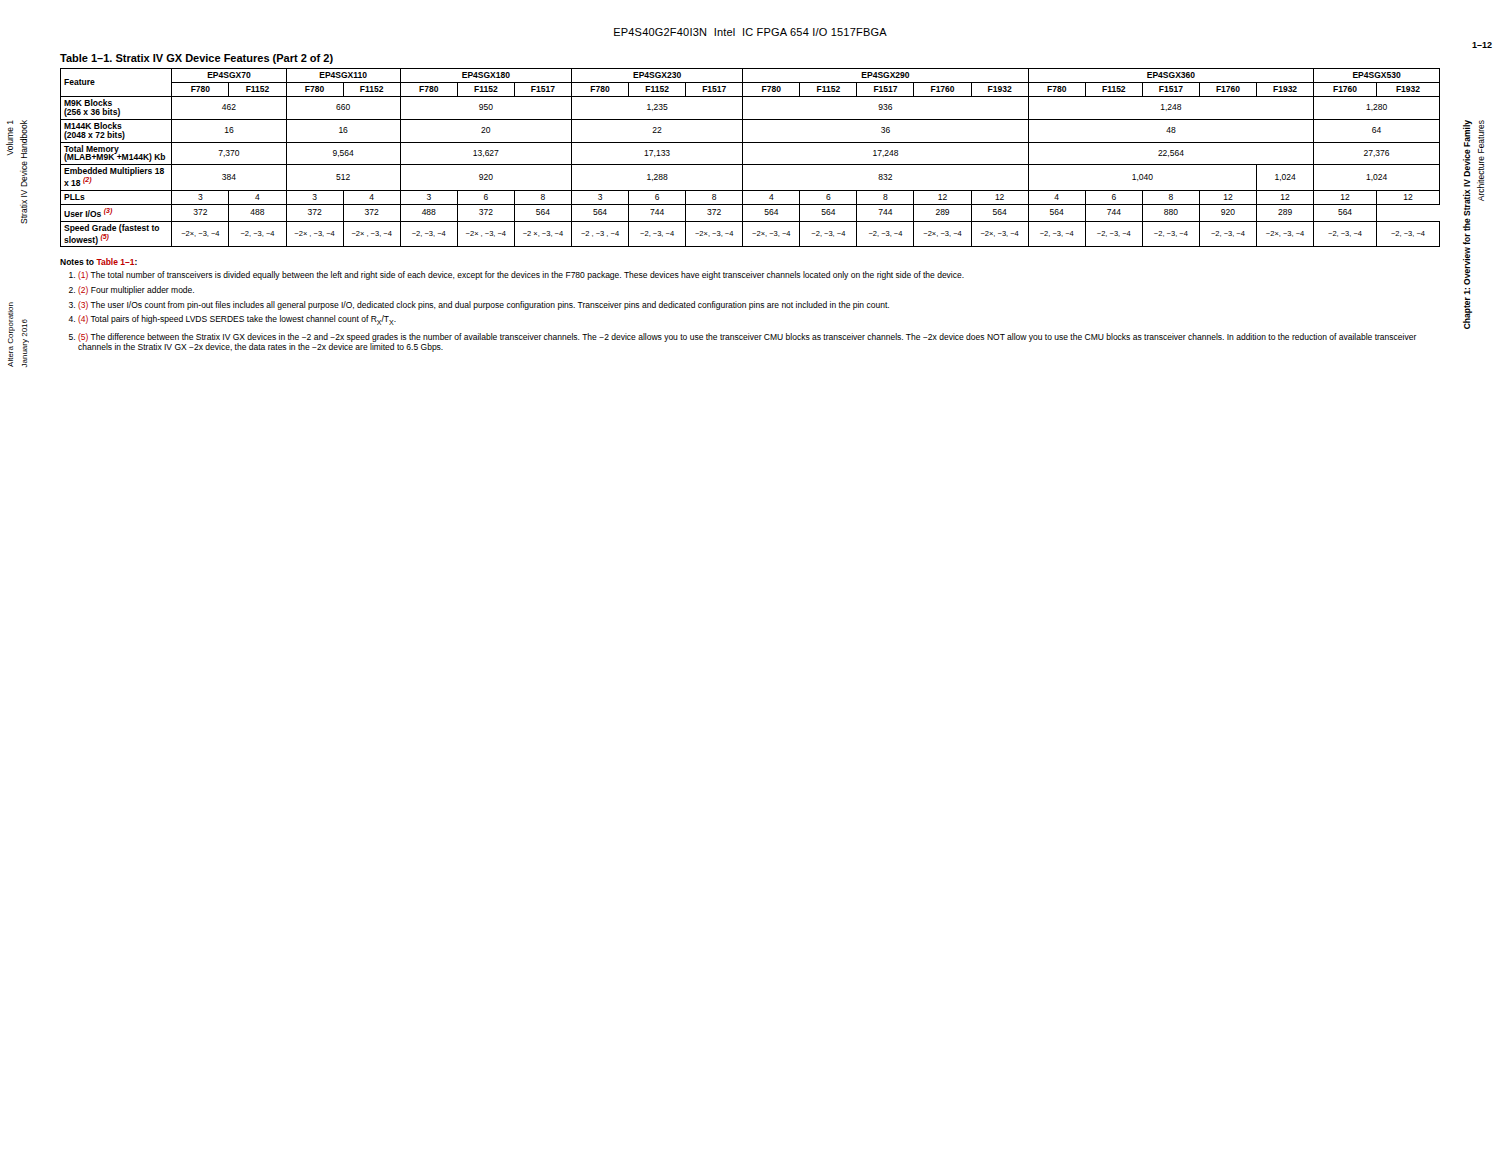EP4S40G2F40I3N Intel IC FPGA 654 I/O 1517FBGA
1–12
Stratix IV Device Handbook
Volume 1
Chapter 1: Overview for the Stratix IV Device Family
Architecture Features
Table 1–1. Stratix IV GX Device Features (Part 2 of 2)
| Feature | EP4SGX70 | EP4SGX110 | EP4SGX180 | EP4SGX230 | EP4SGX290 | EP4SGX360 | EP4SGX530 |
| --- | --- | --- | --- | --- | --- | --- | --- |
| F780 | F1152 | F780 | F1152 | F780 | F1152 | F1517 | F780 | F1152 | F1517 | F780 | F1152 | F1517 | F1760 | F1932 | F780 | F1152 | F1517 | F1760 | F1932 | F1760 | F1932 |
| M9K Blocks (256 x 36 bits) | 462 | 660 | 950 | 1,235 | 936 | 1,248 | 1,280 |
| M144K Blocks (2048 x 72 bits) | 16 | 16 | 20 | 22 | 36 | 48 | 64 |
| Total Memory (MLAB+M9K +M144K) Kb | 7,370 | 9,564 | 13,627 | 17,133 | 17,248 | 22,564 | 27,376 |
| Embedded Multipliers 18 x 18 (2) | 384 | 512 | 920 | 1,288 | 832 | 1,040 | 1,024 | 1,024 |
| PLLs | 3 | 4 | 3 | 4 | 3 | 6 | 8 | 3 | 6 | 8 | 4 | 6 | 8 | 12 | 12 | 4 | 6 | 8 | 12 | 12 | 12 | 12 |
| User I/Os (3) | 372 | 488 | 372 | 372 | 488 | 372 | 564 | 564 | 744 | 372 | 564 | 564 | 744 | 289 | 564 | 564 | 744 | 880 | 920 | 289 | 564 |
| Speed Grade (fastest to slowest) (5) | −2×, −3, −4 | −2, −3, −4 | −2× , −3, −4 | −2× , −3, −4 | −2, −3, −4 | −2× , −3, −4 | −2 ×, −3, −4 | −2 , −3 , −4 | −2, −3, −4 | −2×, −3, −4 | −2×, −3, −4 | −2, −3, −4 | −2, −3, −4 | −2×, −3, −4 | −2×, −3, −4 | −2, −3, −4 | −2, −3, −4 | −2, −3, −4 | −2, −3, −4 | −2×, −3, −4 | −2, −3, −4 | −2, −3, −4 |
Notes to Table 1–1:
(1) The total number of transceivers is divided equally between the left and right side of each device, except for the devices in the F780 package. These devices have eight transceiver channels located only on the right side of the device.
(2) Four multiplier adder mode.
(3) The user I/Os count from pin-out files includes all general purpose I/O, dedicated clock pins, and dual purpose configuration pins. Transceiver pins and dedicated configuration pins are not included in the pin count.
(4) Total pairs of high-speed LVDS SERDES take the lowest channel count of RX/TX.
(5) The difference between the Stratix IV GX devices in the −2 and −2x speed grades is the number of available transceiver channels. The −2 device allows you to use the transceiver CMU blocks as transceiver channels. The −2x device does NOT allow you to use the CMU blocks as transceiver channels. In addition to the reduction of available transceiver channels in the Stratix IV GX −2x device, the data rates in the −2x device are limited to 6.5 Gbps.
January 2016
Altera Corporation